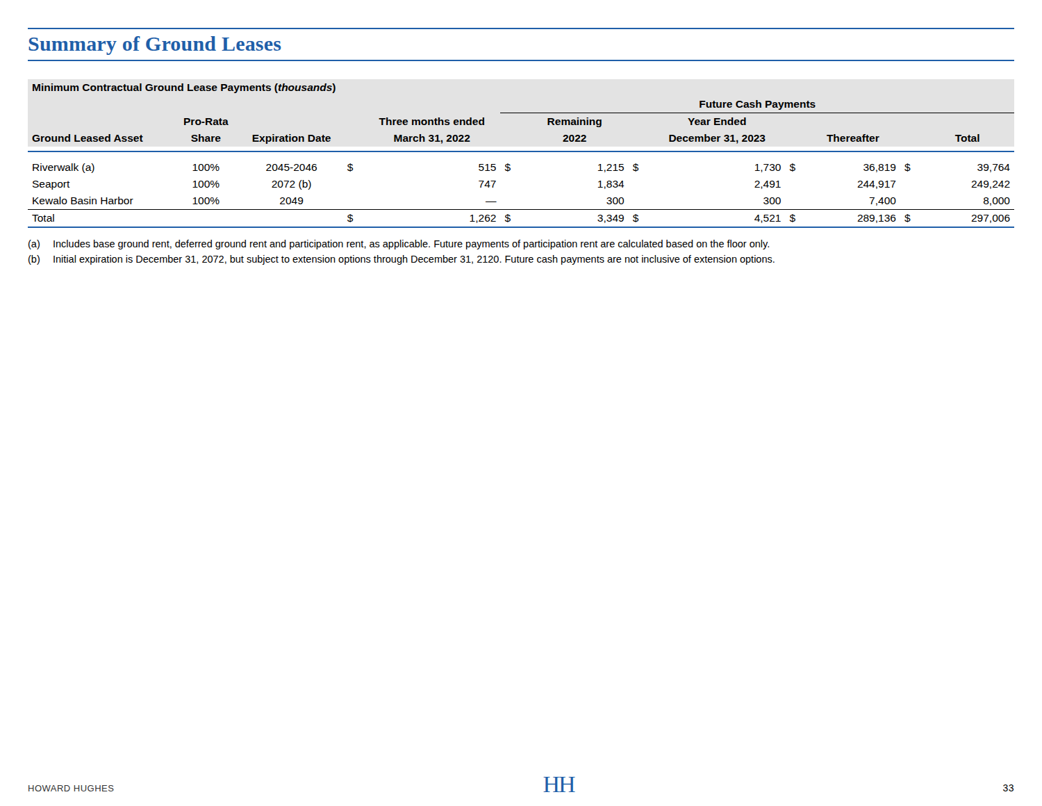Summary of Ground Leases
| Minimum Contractual Ground Lease Payments ( thousands ) |
| | | | | | Future Cash Payments |
| | Pro-Rata | | | Three months ended | | Remaining | | Year Ended | | | | |
| Ground Leased Asset | Share | Expiration Date | | March 31, 2022 | | 2022 | | December 31, 2023 | | Thereafter | | Total |
| Riverwalk (a) | 100% | 2045-2046 | $ | 515 | $ | 1,215 | $ | 1,730 | $ | 36,819 | $ | 39,764 |
| Seaport | 100% | 2072 (b) | | 747 | | 1,834 | | 2,491 | | 244,917 | | 249,242 |
| Kewalo Basin Harbor | 100% | 2049 | | — | | 300 | | 300 | | 7,400 | | 8,000 |
| Total | | | $ | 1,262 | $ | 3,349 | $ | 4,521 | $ | 289,136 | $ | 297,006 |
(a)
Includes base ground rent, deferred ground rent and participation rent, as applicable. Future payments of participation rent are calculated based on the floor only.
(b)
Initial expiration is December 31, 2072, but subject to extension options through December 31, 2120. Future cash payments are not inclusive of extension options.
HOWARD HUGHES
HH
33